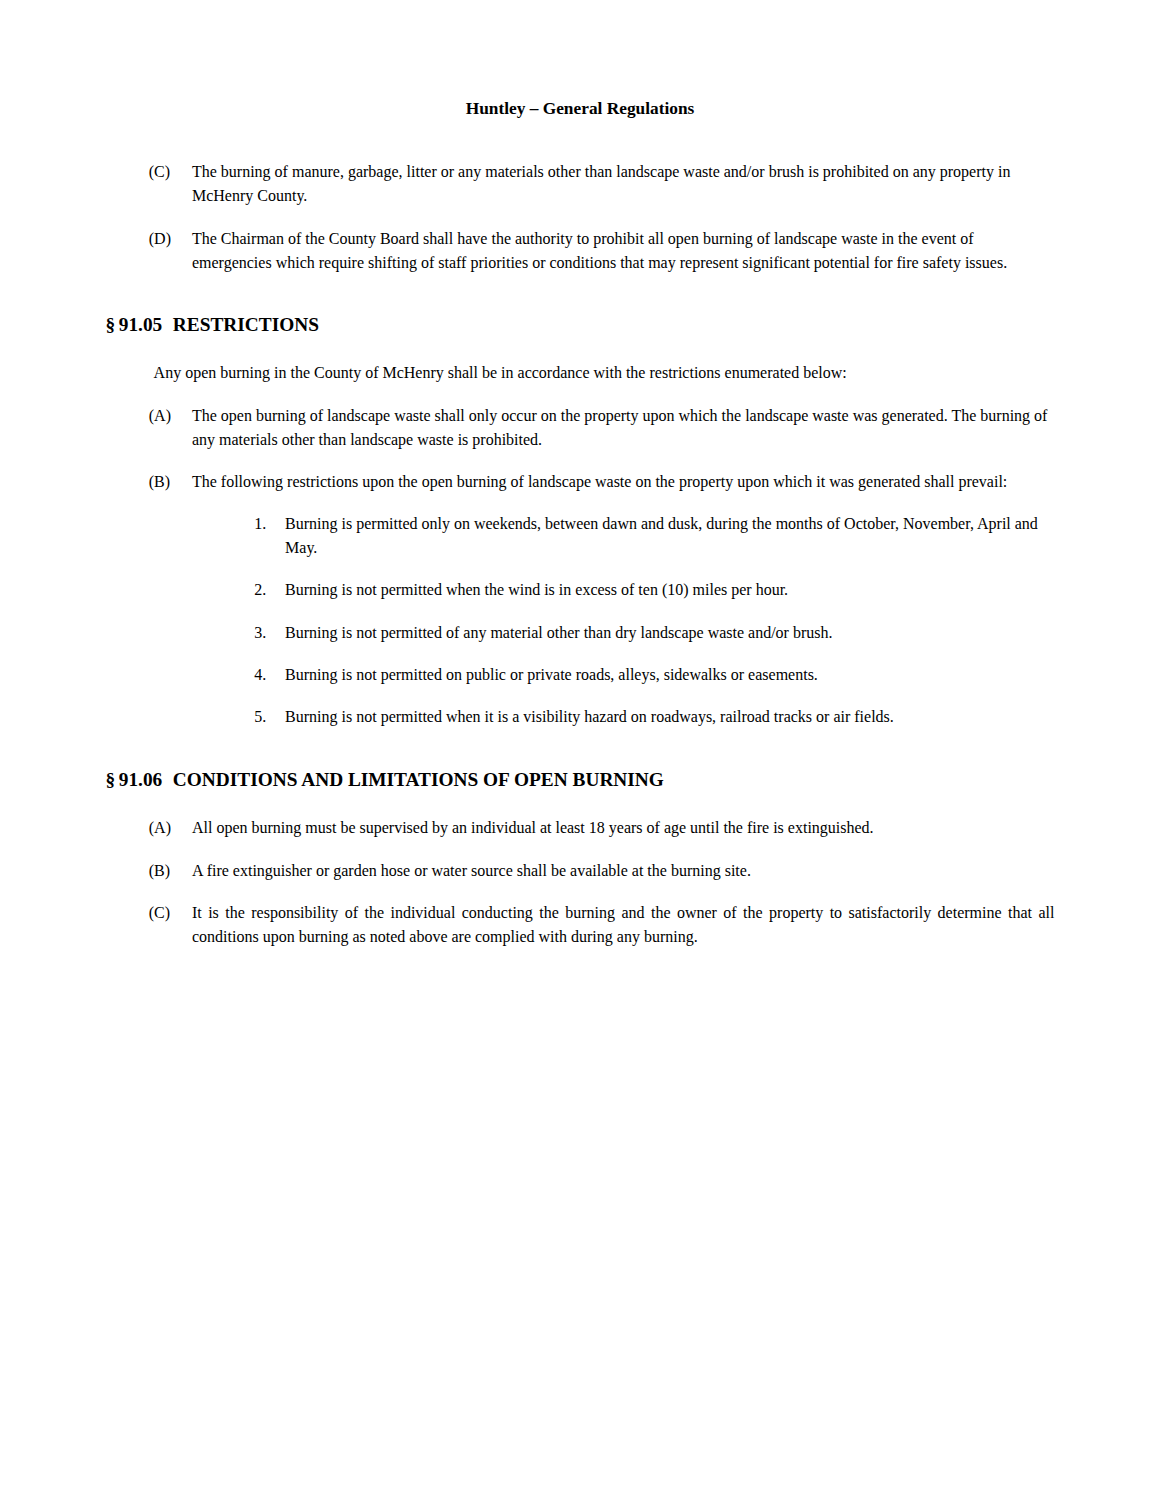Huntley – General Regulations
(C) The burning of manure, garbage, litter or any materials other than landscape waste and/or brush is prohibited on any property in McHenry County.
(D) The Chairman of the County Board shall have the authority to prohibit all open burning of landscape waste in the event of emergencies which require shifting of staff priorities or conditions that may represent significant potential for fire safety issues.
§91.05RESTRICTIONS
Any open burning in the County of McHenry shall be in accordance with the restrictions enumerated below:
(A) The open burning of landscape waste shall only occur on the property upon which the landscape waste was generated. The burning of any materials other than landscape waste is prohibited.
(B) The following restrictions upon the open burning of landscape waste on the property upon which it was generated shall prevail:
1. Burning is permitted only on weekends, between dawn and dusk, during the months of October, November, April and May.
2. Burning is not permitted when the wind is in excess of ten (10) miles per hour.
3. Burning is not permitted of any material other than dry landscape waste and/or brush.
4. Burning is not permitted on public or private roads, alleys, sidewalks or easements.
5. Burning is not permitted when it is a visibility hazard on roadways, railroad tracks or air fields.
§91.06CONDITIONS AND LIMITATIONS OF OPEN BURNING
(A) All open burning must be supervised by an individual at least 18 years of age until the fire is extinguished.
(B) A fire extinguisher or garden hose or water source shall be available at the burning site.
(C) It is the responsibility of the individual conducting the burning and the owner of the property to satisfactorily determine that all conditions upon burning as noted above are complied with during any burning.